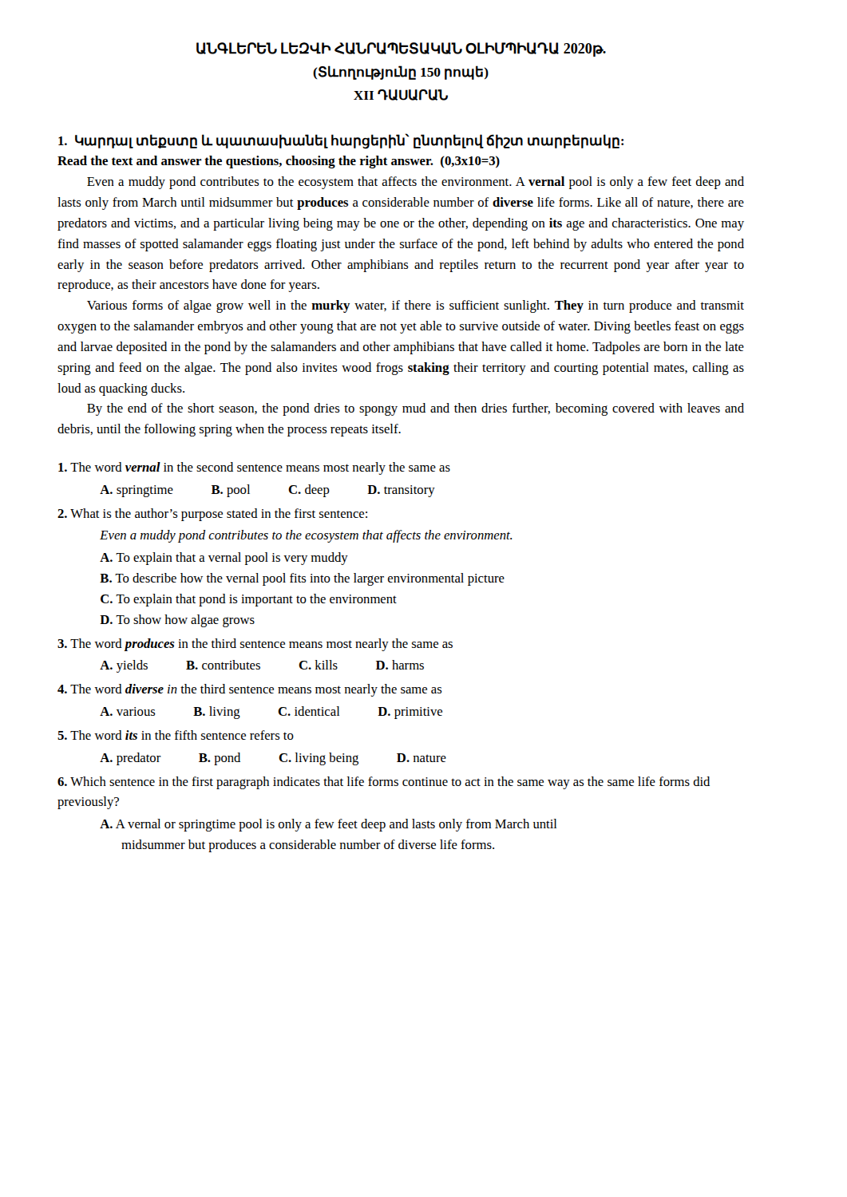ԱՆԳԼԵՐԵՆ ԼԵԶՎԻ ՀԱՆՐԱՊԵՏԱԿԱՆ ՕԼԻՄՊԻԱԴԱ 2020թ.
(Տևողությունը 150 րոպե)
XII ԴԱՍԱՐԱՆ
1. Կարդալ տեքստը և պատասխանել հարցերին՝ ընտրելով ճիշտ տարբերակը: Read the text and answer the questions, choosing the right answer. (0,3x10=3)
Even a muddy pond contributes to the ecosystem that affects the environment. A vernal pool is only a few feet deep and lasts only from March until midsummer but produces a considerable number of diverse life forms. Like all of nature, there are predators and victims, and a particular living being may be one or the other, depending on its age and characteristics. One may find masses of spotted salamander eggs floating just under the surface of the pond, left behind by adults who entered the pond early in the season before predators arrived. Other amphibians and reptiles return to the recurrent pond year after year to reproduce, as their ancestors have done for years.
Various forms of algae grow well in the murky water, if there is sufficient sunlight. They in turn produce and transmit oxygen to the salamander embryos and other young that are not yet able to survive outside of water. Diving beetles feast on eggs and larvae deposited in the pond by the salamanders and other amphibians that have called it home. Tadpoles are born in the late spring and feed on the algae. The pond also invites wood frogs staking their territory and courting potential mates, calling as loud as quacking ducks.
By the end of the short season, the pond dries to spongy mud and then dries further, becoming covered with leaves and debris, until the following spring when the process repeats itself.
1. The word vernal in the second sentence means most nearly the same as
A. springtime B. pool C. deep D. transitory
2. What is the author’s purpose stated in the first sentence:
Even a muddy pond contributes to the ecosystem that affects the environment.
A. To explain that a vernal pool is very muddy
B. To describe how the vernal pool fits into the larger environmental picture
C. To explain that pond is important to the environment
D. To show how algae grows
3. The word produces in the third sentence means most nearly the same as
A. yields B. contributes C. kills D. harms
4. The word diverse in the third sentence means most nearly the same as
A. various B. living C. identical D. primitive
5. The word its in the fifth sentence refers to
A. predator B. pond C. living being D. nature
6. Which sentence in the first paragraph indicates that life forms continue to act in the same way as the same life forms did previously?
A. A vernal or springtime pool is only a few feet deep and lasts only from March until midsummer but produces a considerable number of diverse life forms.